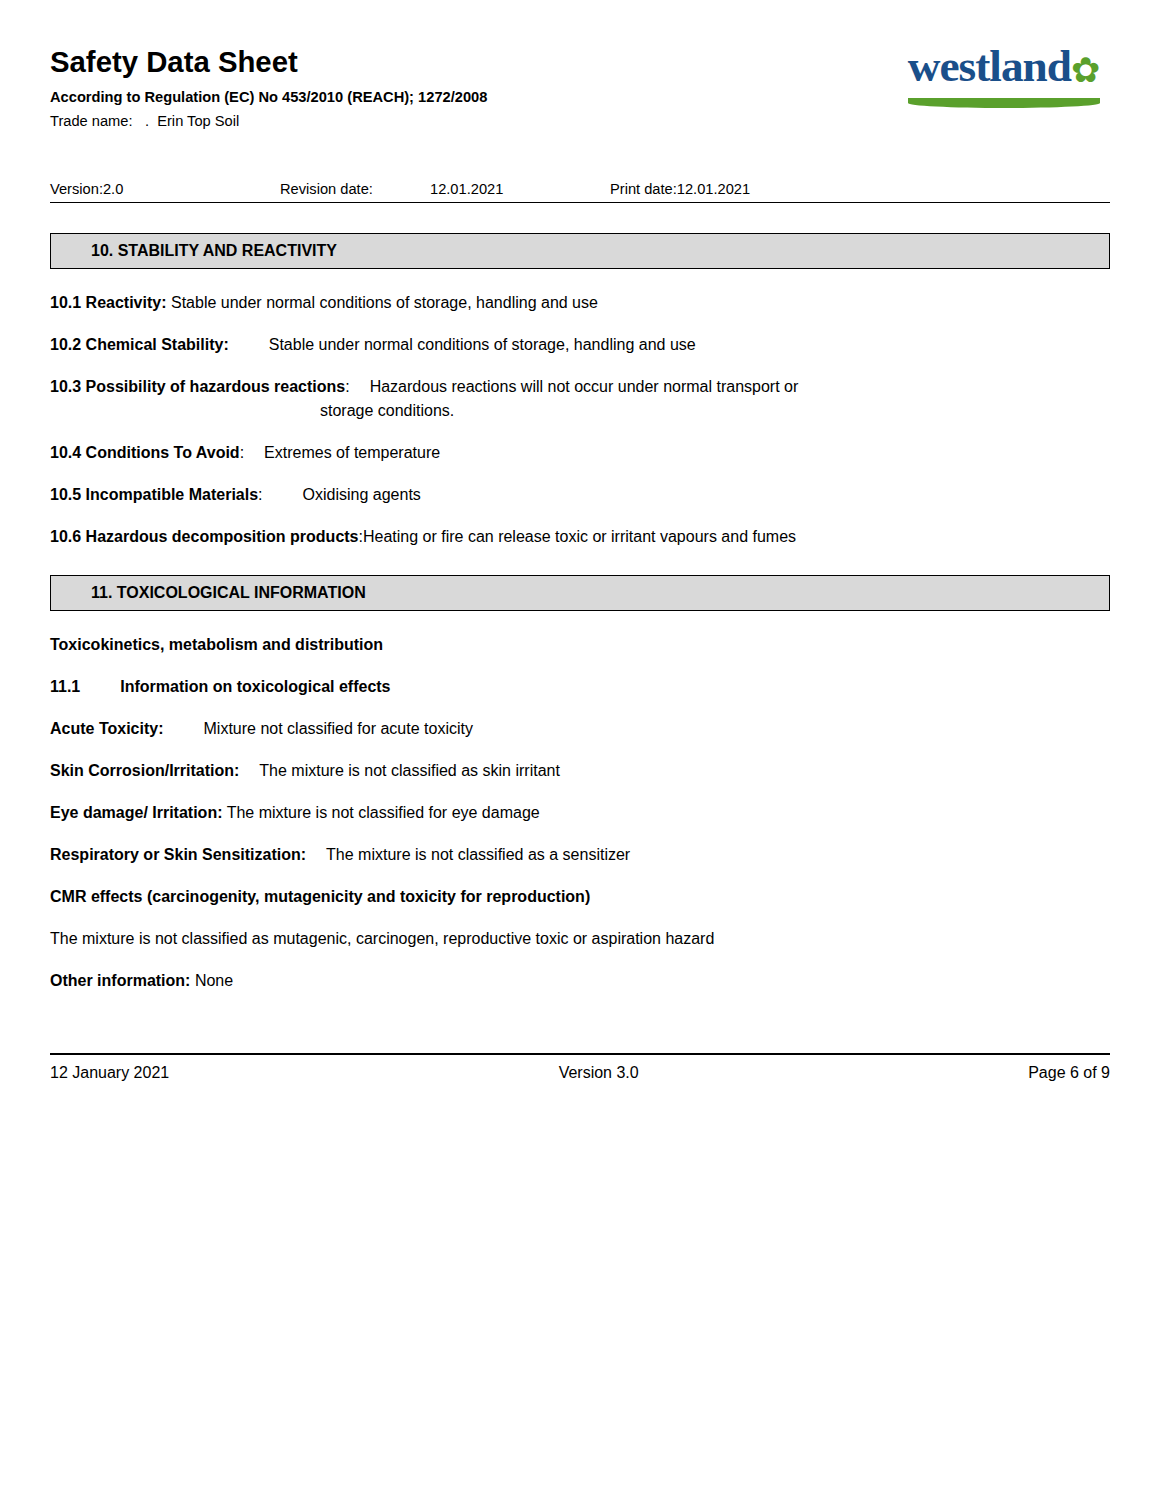westland✿
Safety Data Sheet
According to Regulation (EC) No 453/2010 (REACH); 1272/2008
Trade name:. Erin Top Soil
Version:2.0 Revision date: 12.01.2021 Print date:12.01.2021
10. STABILITY AND REACTIVITY
10.1 Reactivity: Stable under normal conditions of storage, handling and use
10.2 Chemical Stability: Stable under normal conditions of storage, handling and use
10.3 Possibility of hazardous reactions: Hazardous reactions will not occur under normal transport or storage conditions.
10.4 Conditions To Avoid: Extremes of temperature
10.5 Incompatible Materials: Oxidising agents
10.6 Hazardous decomposition products:Heating or fire can release toxic or irritant vapours and fumes
11. TOXICOLOGICAL INFORMATION
Toxicokinetics, metabolism and distribution
11.1 Information on toxicological effects
Acute Toxicity: Mixture not classified for acute toxicity
Skin Corrosion/Irritation: The mixture is not classified as skin irritant
Eye damage/ Irritation: The mixture is not classified for eye damage
Respiratory or Skin Sensitization: The mixture is not classified as a sensitizer
CMR effects (carcinogenity, mutagenicity and toxicity for reproduction)
The mixture is not classified as mutagenic, carcinogen, reproductive toxic or aspiration hazard
Other information: None
12 January 2021
Version 3.0
Page 6 of 9